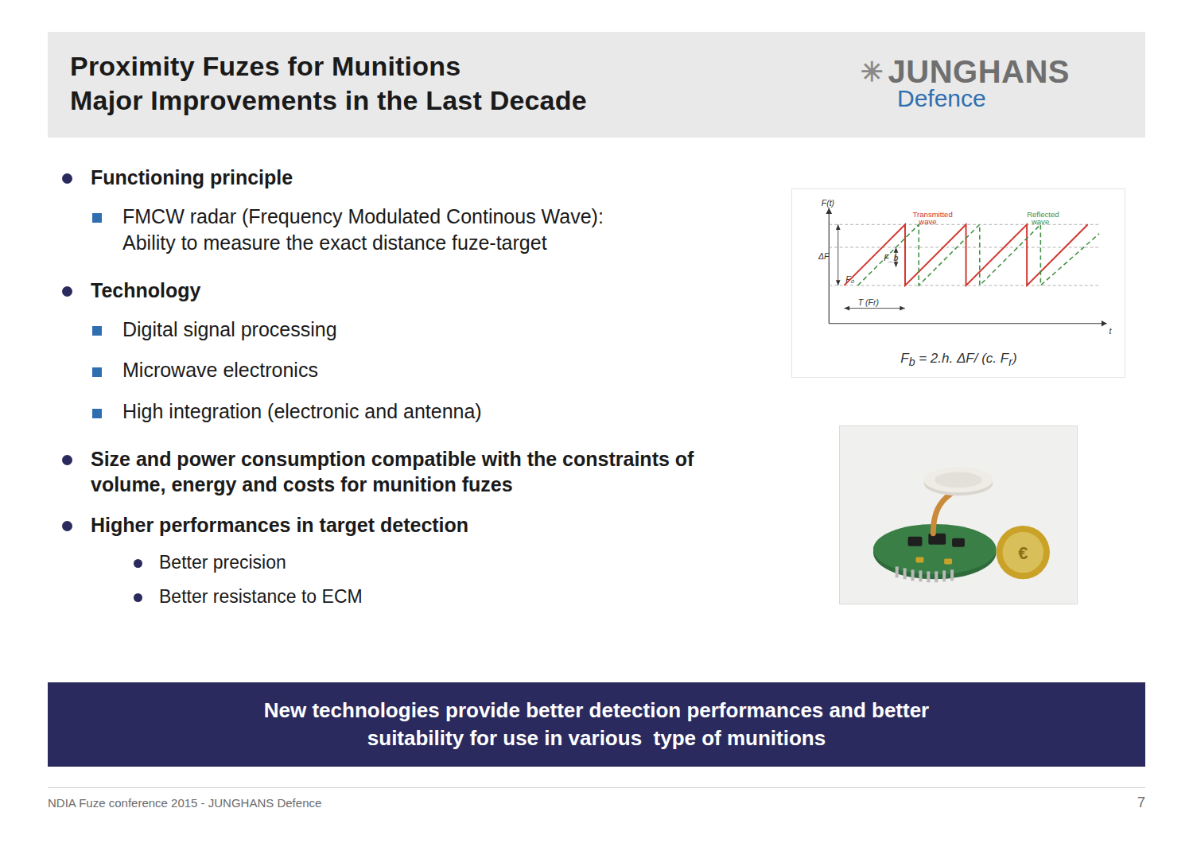Proximity Fuzes for Munitions
Major Improvements in the Last Decade
✳JUNGHANS
Defence
Functioning principle
FMCW radar (Frequency Modulated Continous Wave):
Ability to measure the exact distance fuze-target
Technology
Digital signal processing
Microwave electronics
High integration (electronic and antenna)
Size and power consumption compatible with the constraints of volume, energy and costs for munition fuzes
Higher performances in target detection
Better precision
Better resistance to ECM
F(t) t ΔF F₀ Transmitted wave Reflected wave F_b T (Fr)
Fb = 2.h. ΔF/ (c. Fr)
€
New technologies provide better detection performances and better
suitability for use in various type of munitions
NDIA Fuze conference 2015 - JUNGHANS Defence 7